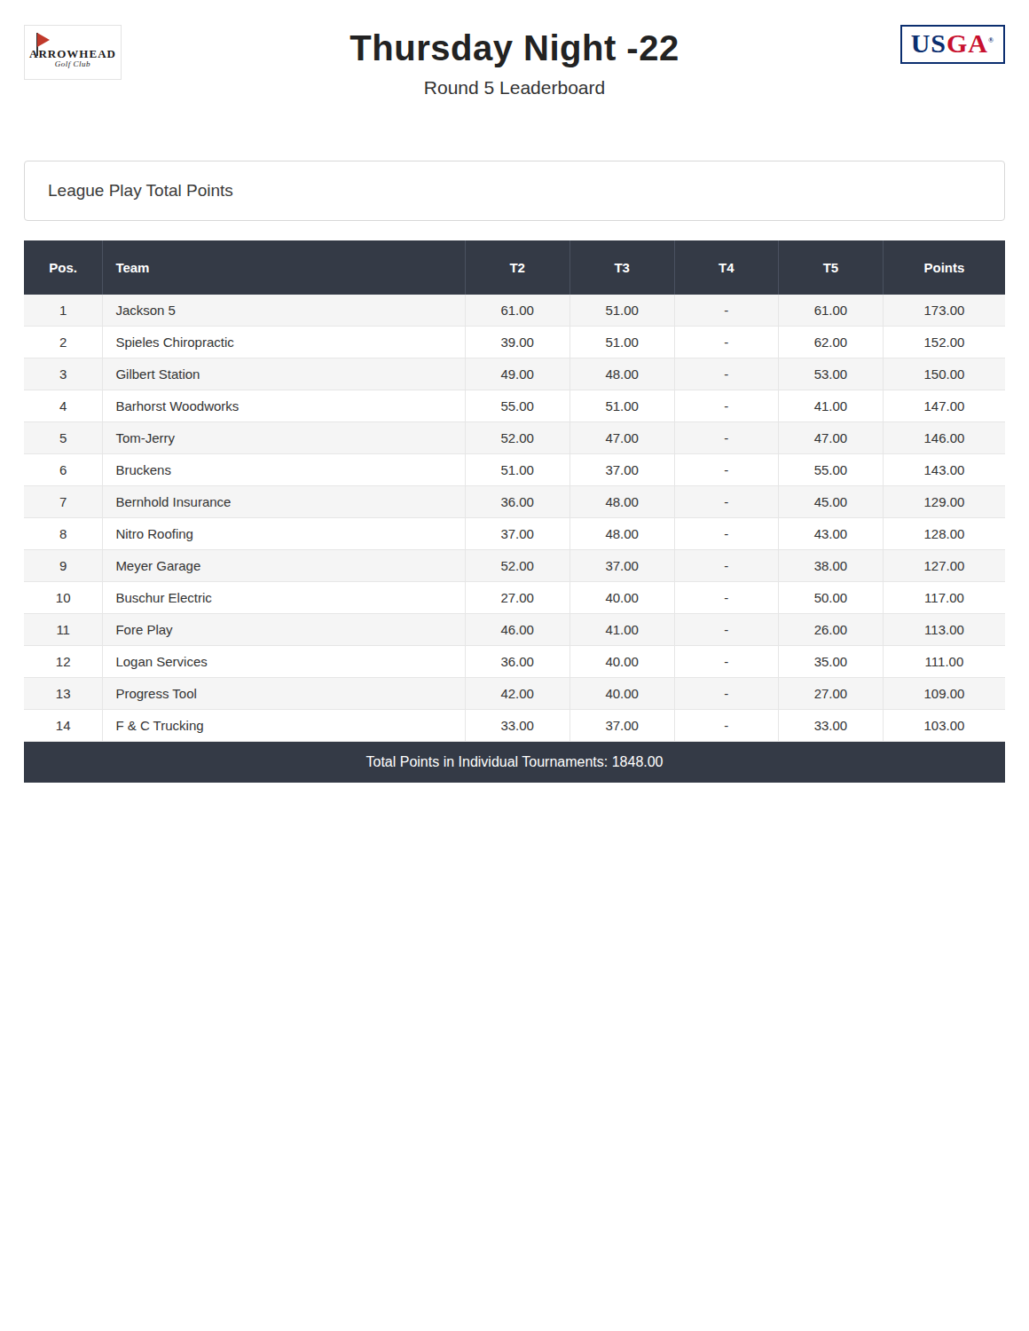ARROWHEADGolf Club
Thursday Night -22
Round 5 Leaderboard
USGA®
League Play Total Points
| Pos. | Team | T2 | T3 | T4 | T5 | Points |
| --- | --- | --- | --- | --- | --- | --- |
| 1 | Jackson 5 | 61.00 | 51.00 | - | 61.00 | 173.00 |
| 2 | Spieles Chiropractic | 39.00 | 51.00 | - | 62.00 | 152.00 |
| 3 | Gilbert Station | 49.00 | 48.00 | - | 53.00 | 150.00 |
| 4 | Barhorst Woodworks | 55.00 | 51.00 | - | 41.00 | 147.00 |
| 5 | Tom-Jerry | 52.00 | 47.00 | - | 47.00 | 146.00 |
| 6 | Bruckens | 51.00 | 37.00 | - | 55.00 | 143.00 |
| 7 | Bernhold Insurance | 36.00 | 48.00 | - | 45.00 | 129.00 |
| 8 | Nitro Roofing | 37.00 | 48.00 | - | 43.00 | 128.00 |
| 9 | Meyer Garage | 52.00 | 37.00 | - | 38.00 | 127.00 |
| 10 | Buschur Electric | 27.00 | 40.00 | - | 50.00 | 117.00 |
| 11 | Fore Play | 46.00 | 41.00 | - | 26.00 | 113.00 |
| 12 | Logan Services | 36.00 | 40.00 | - | 35.00 | 111.00 |
| 13 | Progress Tool | 42.00 | 40.00 | - | 27.00 | 109.00 |
| 14 | F & C Trucking | 33.00 | 37.00 | - | 33.00 | 103.00 |
| Total Points in Individual Tournaments: 1848.00 |